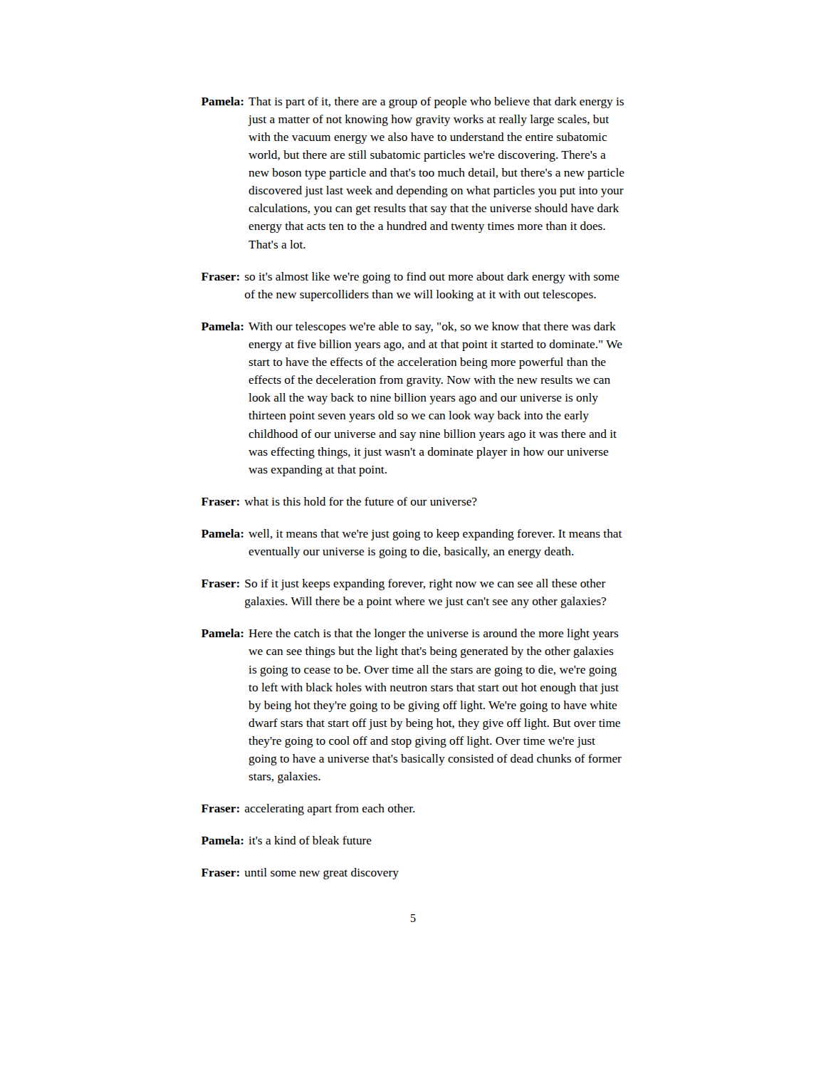Pamela:
That is part of it, there are a group of people who believe that dark energy is just a matter of not knowing how gravity works at really large scales, but with the vacuum energy we also have to understand the entire subatomic world, but there are still subatomic particles we're discovering. There's a new boson type particle and that's too much detail, but there's a new particle discovered just last week and depending on what particles you put into your calculations, you can get results that say that the universe should have dark energy that acts ten to the a hundred and twenty times more than it does. That's a lot.
Fraser:
so it's almost like we're going to find out more about dark energy with some of the new supercolliders than we will looking at it with out telescopes.
Pamela:
With our telescopes we're able to say, "ok, so we know that there was dark energy at five billion years ago, and at that point it started to dominate." We start to have the effects of the acceleration being more powerful than the effects of the deceleration from gravity. Now with the new results we can look all the way back to nine billion years ago and our universe is only thirteen point seven years old so we can look way back into the early childhood of our universe and say nine billion years ago it was there and it was effecting things, it just wasn't a dominate player in how our universe was expanding at that point.
Fraser:
what is this hold for the future of our universe?
Pamela:
well, it means that we're just going to keep expanding forever. It means that eventually our universe is going to die, basically, an energy death.
Fraser:
So if it just keeps expanding forever, right now we can see all these other galaxies. Will there be a point where we just can't see any other galaxies?
Pamela:
Here the catch is that the longer the universe is around the more light years we can see things but the light that's being generated by the other galaxies is going to cease to be. Over time all the stars are going to die, we're going to left with black holes with neutron stars that start out hot enough that just by being hot they're going to be giving off light. We're going to have white dwarf stars that start off just by being hot, they give off light. But over time they're going to cool off and stop giving off light. Over time we're just going to have a universe that's basically consisted of dead chunks of former stars, galaxies.
Fraser:
accelerating apart from each other.
Pamela:
it's a kind of bleak future
Fraser:
until some new great discovery
5